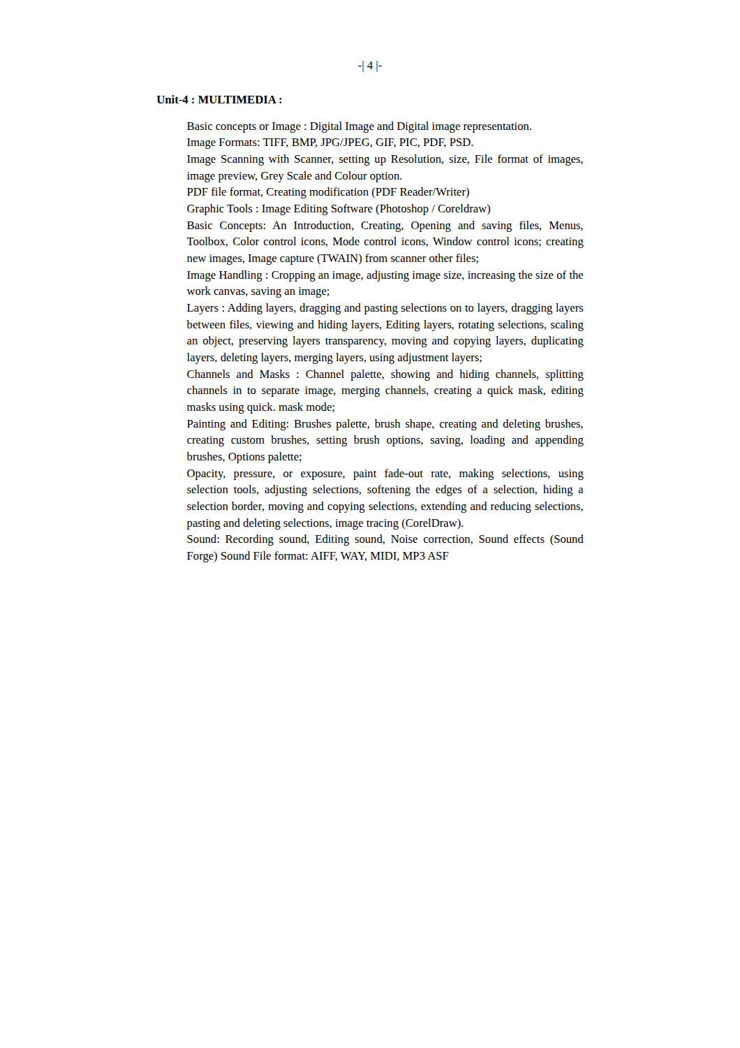-| 4 |-
Unit-4 : MULTIMEDIA :
Basic concepts or Image : Digital Image and Digital image representation.
Image Formats: TIFF, BMP, JPG/JPEG, GIF, PIC, PDF, PSD.
Image Scanning with Scanner, setting up Resolution, size, File format of images, image preview, Grey Scale and Colour option.
PDF file format, Creating modification (PDF Reader/Writer)
Graphic Tools : Image Editing Software (Photoshop / Coreldraw)
Basic Concepts: An Introduction, Creating, Opening and saving files, Menus, Toolbox, Color control icons, Mode control icons, Window control icons; creating new images, Image capture (TWAIN) from scanner other files;
Image Handling : Cropping an image, adjusting image size, increasing the size of the work canvas, saving an image;
Layers : Adding layers, dragging and pasting selections on to layers, dragging layers between files, viewing and hiding layers, Editing layers, rotating selections, scaling an object, preserving layers transparency, moving and copying layers, duplicating layers, deleting layers, merging layers, using adjustment layers;
Channels and Masks : Channel palette, showing and hiding channels, splitting channels in to separate image, merging channels, creating a quick mask, editing masks using quick. mask mode;
Painting and Editing: Brushes palette, brush shape, creating and deleting brushes, creating custom brushes, setting brush options, saving, loading and appending brushes, Options palette;
Opacity, pressure, or exposure, paint fade-out rate, making selections, using selection tools, adjusting selections, softening the edges of a selection, hiding a selection border, moving and copying selections, extending and reducing selections, pasting and deleting selections, image tracing (CorelDraw).
Sound: Recording sound, Editing sound, Noise correction, Sound effects (Sound Forge) Sound File format: AIFF, WAY, MIDI, MP3 ASF